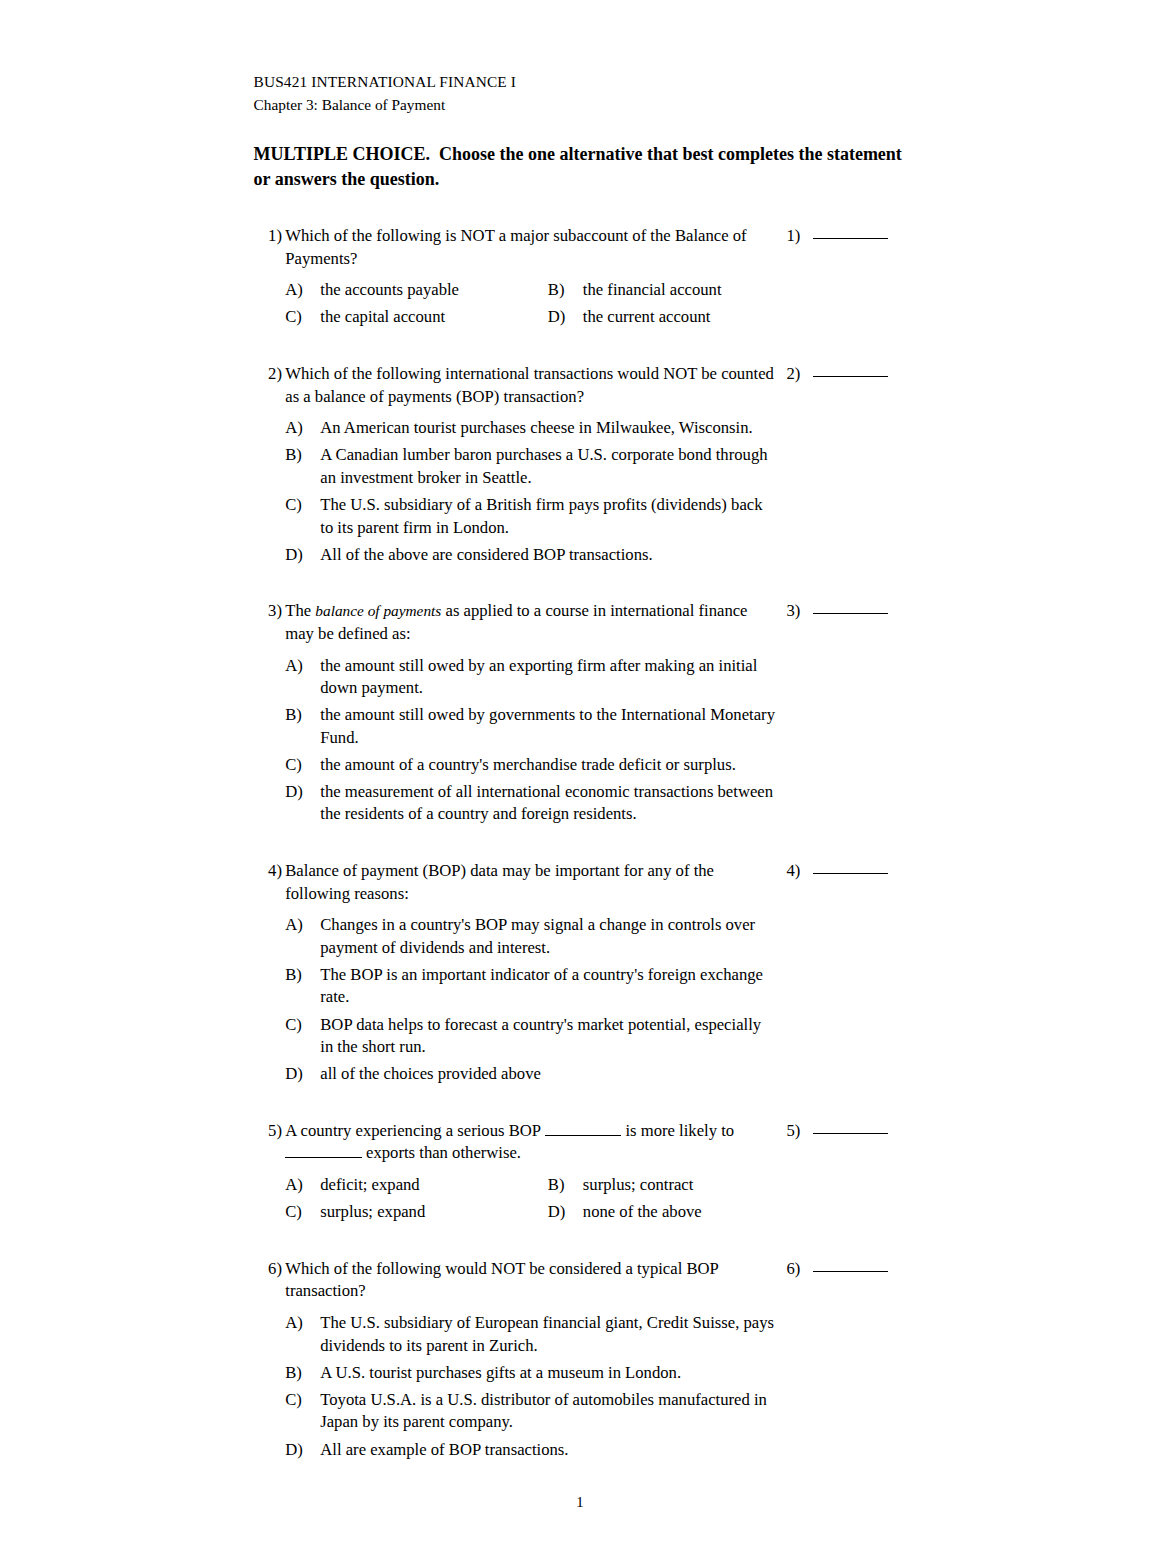BUS421 INTERNATIONAL FINANCE I
Chapter 3: Balance of Payment
MULTIPLE CHOICE. Choose the one alternative that best completes the statement or answers the question.
1) Which of the following is NOT a major subaccount of the Balance of Payments? 1)
A) the accounts payable
B) the financial account
C) the capital account
D) the current account
2) Which of the following international transactions would NOT be counted as a balance of payments (BOP) transaction? 2)
A) An American tourist purchases cheese in Milwaukee, Wisconsin.
B) A Canadian lumber baron purchases a U.S. corporate bond through an investment broker in Seattle.
C) The U.S. subsidiary of a British firm pays profits (dividends) back to its parent firm in London.
D) All of the above are considered BOP transactions.
3) The balance of payments as applied to a course in international finance may be defined as: 3)
A) the amount still owed by an exporting firm after making an initial down payment.
B) the amount still owed by governments to the International Monetary Fund.
C) the amount of a country's merchandise trade deficit or surplus.
D) the measurement of all international economic transactions between the residents of a country and foreign residents.
4) Balance of payment (BOP) data may be important for any of the following reasons: 4)
A) Changes in a country's BOP may signal a change in controls over payment of dividends and interest.
B) The BOP is an important indicator of a country's foreign exchange rate.
C) BOP data helps to forecast a country's market potential, especially in the short run.
D) all of the choices provided above
5) A country experiencing a serious BOP is more likely to exports than otherwise. 5)
A) deficit; expand
B) surplus; contract
C) surplus; expand
D) none of the above
6) Which of the following would NOT be considered a typical BOP transaction? 6)
A) The U.S. subsidiary of European financial giant, Credit Suisse, pays dividends to its parent in Zurich.
B) A U.S. tourist purchases gifts at a museum in London.
C) Toyota U.S.A. is a U.S. distributor of automobiles manufactured in Japan by its parent company.
D) All are example of BOP transactions.
1